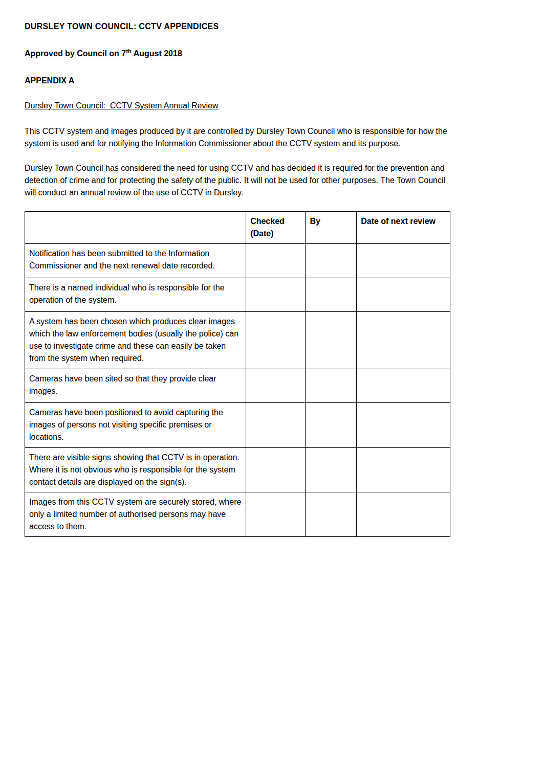DURSLEY TOWN COUNCIL: CCTV APPENDICES
Approved by Council on 7th August 2018
APPENDIX A
Dursley Town Council: CCTV System Annual Review
This CCTV system and images produced by it are controlled by Dursley Town Council who is responsible for how the system is used and for notifying the Information Commissioner about the CCTV system and its purpose.
Dursley Town Council has considered the need for using CCTV and has decided it is required for the prevention and detection of crime and for protecting the safety of the public. It will not be used for other purposes. The Town Council will conduct an annual review of the use of CCTV in Dursley.
| | Checked (Date) | By | Date of next review |
| --- | --- | --- | --- |
| Notification has been submitted to the Information Commissioner and the next renewal date recorded. | | | |
| There is a named individual who is responsible for the operation of the system. | | | |
| A system has been chosen which produces clear images which the law enforcement bodies (usually the police) can use to investigate crime and these can easily be taken from the system when required. | | | |
| Cameras have been sited so that they provide clear images. | | | |
| Cameras have been positioned to avoid capturing the images of persons not visiting specific premises or locations. | | | |
| There are visible signs showing that CCTV is in operation. Where it is not obvious who is responsible for the system contact details are displayed on the sign(s). | | | |
| Images from this CCTV system are securely stored, where only a limited number of authorised persons may have access to them. | | | |